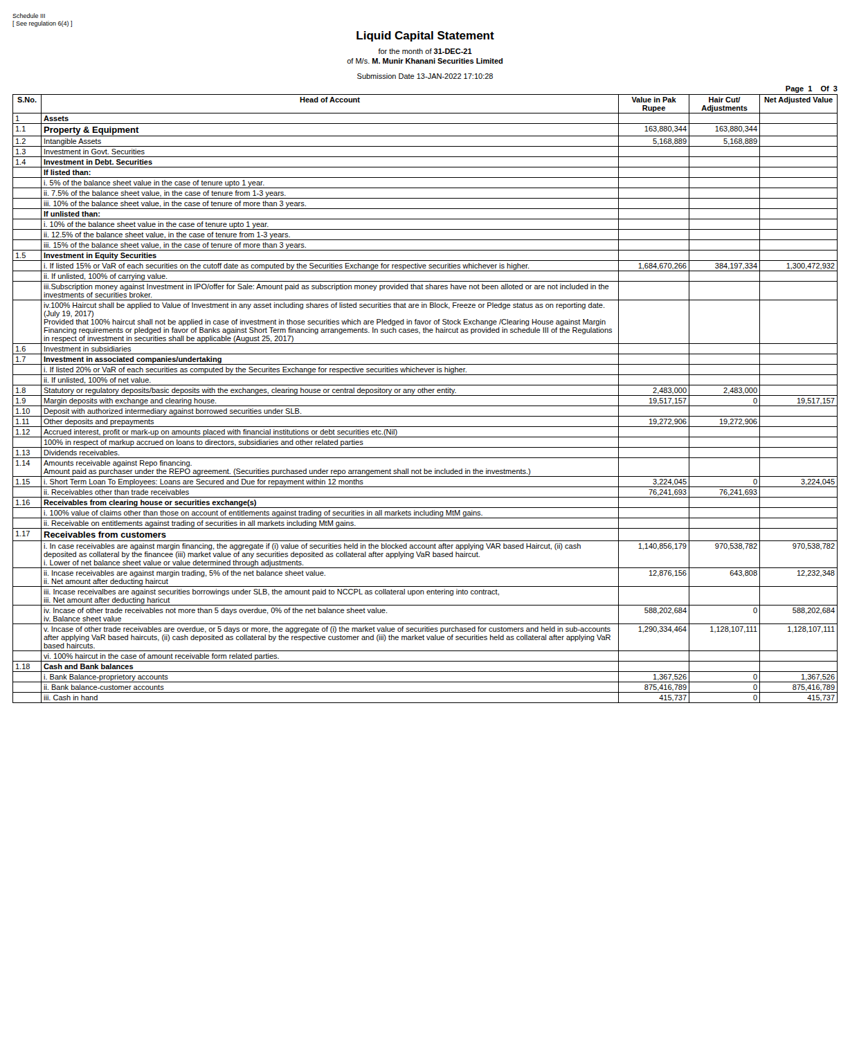Schedule III
[ See regulation 6(4) ]
Liquid Capital Statement
for the month of 31-DEC-21
of M/s. M. Munir Khanani Securities Limited
Submission Date 13-JAN-2022 17:10:28
Page 1 Of 3
| S.No. | Head of Account | Value in Pak Rupee | Hair Cut/ Adjustments | Net Adjusted Value |
| --- | --- | --- | --- | --- |
| 1 | Assets | | | |
| 1.1 | Property & Equipment | 163,880,344 | 163,880,344 | |
| 1.2 | Intangible Assets | 5,168,889 | 5,168,889 | |
| 1.3 | Investment in Govt. Securities | | | |
| 1.4 | Investment in Debt. Securities | | | |
| | If listed than: | | | |
| | i. 5% of the balance sheet value in the case of tenure upto 1 year. | | | |
| | ii. 7.5% of the balance sheet value, in the case of tenure from 1-3 years. | | | |
| | iii. 10% of the balance sheet value, in the case of tenure of more than 3 years. | | | |
| | If unlisted than: | | | |
| | i. 10% of the balance sheet value in the case of tenure upto 1 year. | | | |
| | ii. 12.5% of the balance sheet value, in the case of tenure from 1-3 years. | | | |
| | iii. 15% of the balance sheet value, in the case of tenure of more than 3 years. | | | |
| 1.5 | Investment in Equity Securities | | | |
| | i. If listed 15% or VaR of each securities on the cutoff date as computed by the Securities Exchange for respective securities whichever is higher. | 1,684,670,266 | 384,197,334 | 1,300,472,932 |
| | ii. If unlisted, 100% of carrying value. | | | |
| | iii.Subscription money against Investment in IPO/offer for Sale: Amount paid as subscription money provided that shares have not been alloted or are not included in the investments of securities broker. | | | |
| | iv.100% Haircut shall be applied to Value of Investment in any asset including shares of listed securities that are in Block, Freeze or Pledge status as on reporting date. (July 19, 2017) Provided that 100% haircut shall not be applied in case of investment in those securities which are Pledged in favor of Stock Exchange /Clearing House against Margin Financing requirements or pledged in favor of Banks against Short Term financing arrangements. In such cases, the haircut as provided in schedule III of the Regulations in respect of investment in securities shall be applicable (August 25, 2017) | | | |
| 1.6 | Investment in subsidiaries | | | |
| 1.7 | Investment in associated companies/undertaking | | | |
| | i. If listed 20% or VaR of each securities as computed by the Securites Exchange for respective securities whichever is higher. | | | |
| | ii. If unlisted, 100% of net value. | | | |
| 1.8 | Statutory or regulatory deposits/basic deposits with the exchanges, clearing house or central depository or any other entity. | 2,483,000 | 2,483,000 | |
| 1.9 | Margin deposits with exchange and clearing house. | 19,517,157 | 0 | 19,517,157 |
| 1.10 | Deposit with authorized intermediary against borrowed securities under SLB. | | | |
| 1.11 | Other deposits and prepayments | 19,272,906 | 19,272,906 | |
| 1.12 | Accrued interest, profit or mark-up on amounts placed with financial institutions or debt securities etc.(Nil) | | | |
| | 100% in respect of markup accrued on loans to directors, subsidiaries and other related parties | | | |
| 1.13 | Dividends receivables. | | | |
| 1.14 | Amounts receivable against Repo financing. Amount paid as purchaser under the REPO agreement. (Securities purchased under repo arrangement shall not be included in the investments.) | | | |
| 1.15 | i. Short Term Loan To Employees: Loans are Secured and Due for repayment within 12 months | 3,224,045 | 0 | 3,224,045 |
| | ii. Receivables other than trade receivables | 76,241,693 | 76,241,693 | |
| 1.16 | Receivables from clearing house or securities exchange(s) | | | |
| | i. 100% value of claims other than those on account of entitlements against trading of securities in all markets including MtM gains. | | | |
| | ii. Receivable on entitlements against trading of securities in all markets including MtM gains. | | | |
| 1.17 | Receivables from customers | | | |
| | i. In case receivables are against margin financing, the aggregate if (i) value of securities held in the blocked account after applying VAR based Haircut, (ii) cash deposited as collateral by the financee (iii) market value of any securities deposited as collateral after applying VaR based haircut. i. Lower of net balance sheet value or value determined through adjustments. | 1,140,856,179 | 970,538,782 | 970,538,782 |
| | ii. Incase receivables are against margin trading, 5% of the net balance sheet value. ii. Net amount after deducting haircut | 12,876,156 | 643,808 | 12,232,348 |
| | iii. Incase receivalbes are against securities borrowings under SLB, the amount paid to NCCPL as collateral upon entering into contract, iii. Net amount after deducting haricut | | | |
| | iv. Incase of other trade receivables not more than 5 days overdue, 0% of the net balance sheet value. iv. Balance sheet value | 588,202,684 | 0 | 588,202,684 |
| | v. Incase of other trade receivables are overdue, or 5 days or more, the aggregate of (i) the market value of securities purchased for customers and held in sub-accounts after applying VaR based haircuts, (ii) cash deposited as collateral by the respective customer and (iii) the market value of securities held as collateral after applying VaR based haircuts. | 1,290,334,464 | 1,128,107,111 | 1,128,107,111 |
| | vi. 100% haircut in the case of amount receivable form related parties. | | | |
| 1.18 | Cash and Bank balances | | | |
| | i. Bank Balance-proprietory accounts | 1,367,526 | 0 | 1,367,526 |
| | ii. Bank balance-customer accounts | 875,416,789 | 0 | 875,416,789 |
| | iii. Cash in hand | 415,737 | 0 | 415,737 |